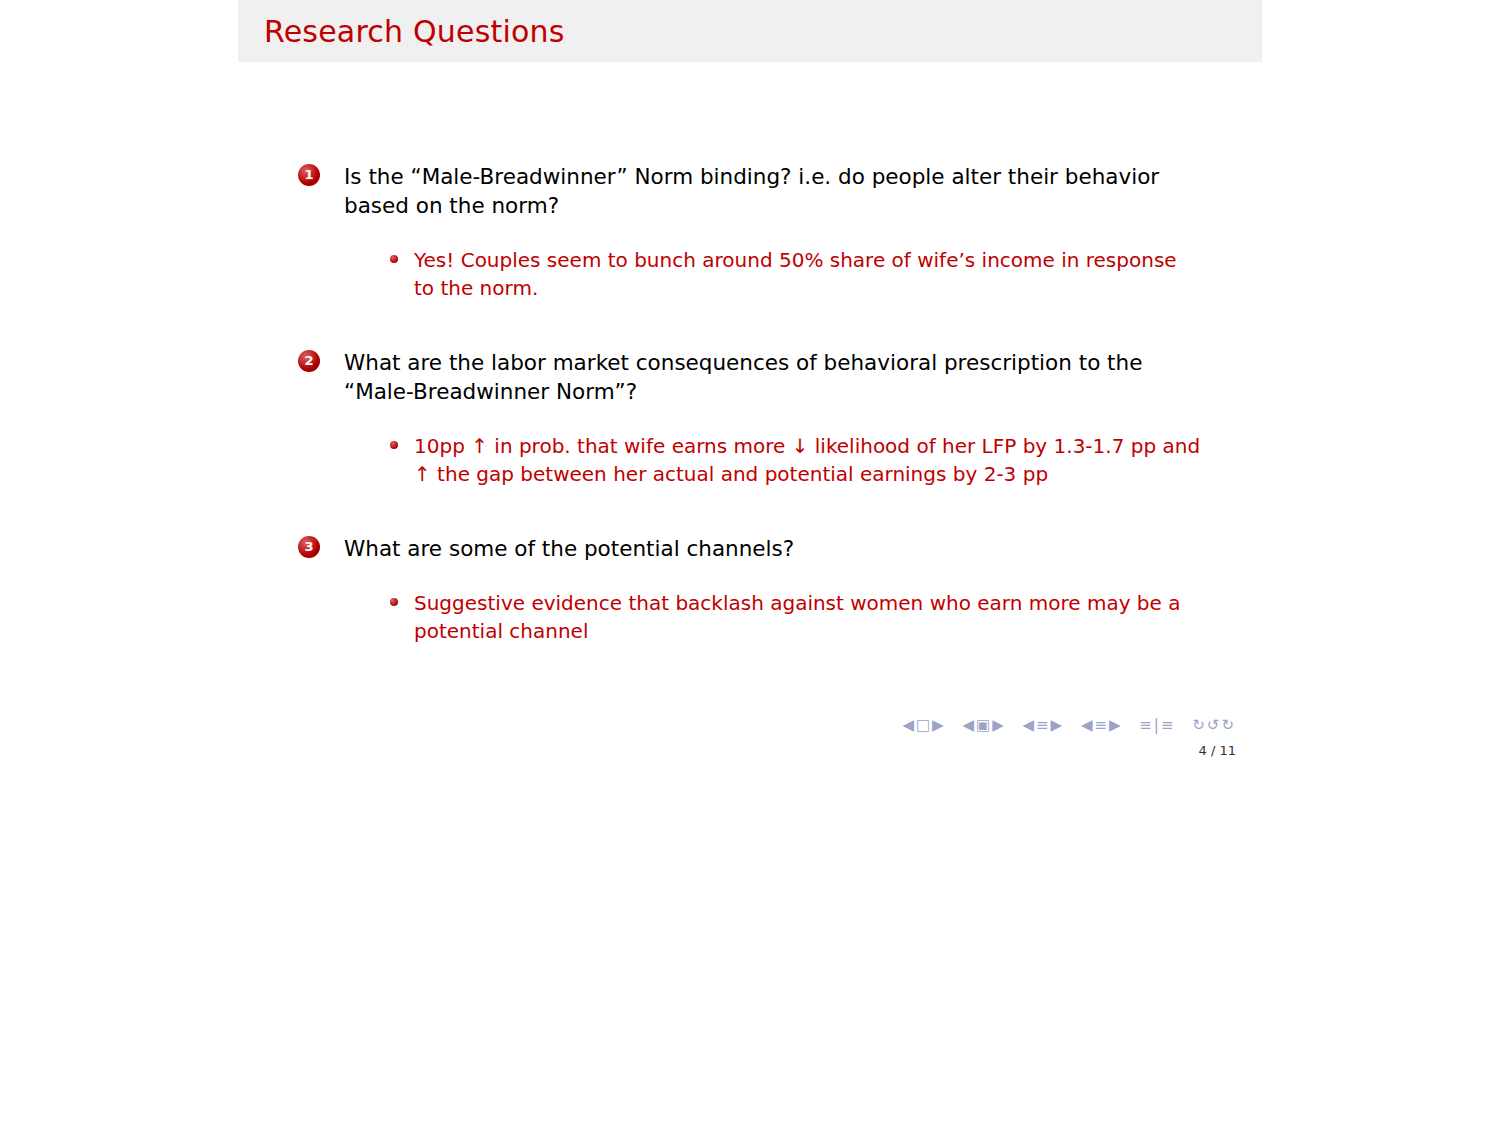Research Questions
1 Is the “Male-Breadwinner” Norm binding? i.e. do people alter their behavior based on the norm?
Yes! Couples seem to bunch around 50% share of wife’s income in response to the norm.
2 What are the labor market consequences of behavioral prescription to the “Male-Breadwinner Norm”?
10pp ↑ in prob. that wife earns more ↓ likelihood of her LFP by 1.3-1.7 pp and ↑ the gap between her actual and potential earnings by 2-3 pp
3 What are some of the potential channels?
Suggestive evidence that backlash against women who earn more may be a potential channel
◀□▶ ◀▣▶ ◀≡▶ ◀≡▶ ≡|≡ ↻↺↻
4 / 11